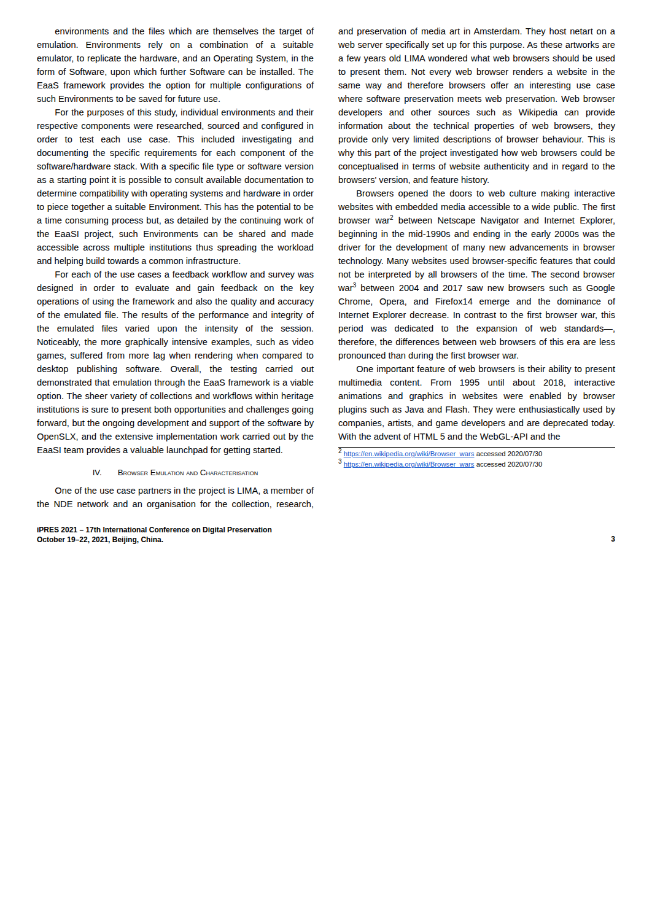environments and the files which are themselves the target of emulation. Environments rely on a combination of a suitable emulator, to replicate the hardware, and an Operating System, in the form of Software, upon which further Software can be installed. The EaaS framework provides the option for multiple configurations of such Environments to be saved for future use.
For the purposes of this study, individual environments and their respective components were researched, sourced and configured in order to test each use case. This included investigating and documenting the specific requirements for each component of the software/hardware stack. With a specific file type or software version as a starting point it is possible to consult available documentation to determine compatibility with operating systems and hardware in order to piece together a suitable Environment. This has the potential to be a time consuming process but, as detailed by the continuing work of the EaaSI project, such Environments can be shared and made accessible across multiple institutions thus spreading the workload and helping build towards a common infrastructure.
For each of the use cases a feedback workflow and survey was designed in order to evaluate and gain feedback on the key operations of using the framework and also the quality and accuracy of the emulated file. The results of the performance and integrity of the emulated files varied upon the intensity of the session. Noticeably, the more graphically intensive examples, such as video games, suffered from more lag when rendering when compared to desktop publishing software. Overall, the testing carried out demonstrated that emulation through the EaaS framework is a viable option. The sheer variety of collections and workflows within heritage institutions is sure to present both opportunities and challenges going forward, but the ongoing development and support of the software by OpenSLX, and the extensive implementation work carried out by the EaaSI team provides a valuable launchpad for getting started.
IV. Browser Emulation and Characterisation
One of the use case partners in the project is LIMA, a member of the NDE network and an organisation for the collection, research, and preservation of media art in Amsterdam. They host netart on a web server specifically set up for this purpose. As these artworks are a few years old LIMA wondered what web browsers should be used to present them. Not every web browser renders a website in the same way and therefore browsers offer an interesting use case where software preservation meets web preservation. Web browser developers and other sources such as Wikipedia can provide information about the technical properties of web browsers, they provide only very limited descriptions of browser behaviour. This is why this part of the project investigated how web browsers could be conceptualised in terms of website authenticity and in regard to the browsers' version, and feature history.
Browsers opened the doors to web culture making interactive websites with embedded media accessible to a wide public. The first browser war2 between Netscape Navigator and Internet Explorer, beginning in the mid-1990s and ending in the early 2000s was the driver for the development of many new advancements in browser technology. Many websites used browser-specific features that could not be interpreted by all browsers of the time. The second browser war3 between 2004 and 2017 saw new browsers such as Google Chrome, Opera, and Firefox14 emerge and the dominance of Internet Explorer decrease. In contrast to the first browser war, this period was dedicated to the expansion of web standards—, therefore, the differences between web browsers of this era are less pronounced than during the first browser war.
One important feature of web browsers is their ability to present multimedia content. From 1995 until about 2018, interactive animations and graphics in websites were enabled by browser plugins such as Java and Flash. They were enthusiastically used by companies, artists, and game developers and are deprecated today. With the advent of HTML 5 and the WebGL-API and the
2 https://en.wikipedia.org/wiki/Browser_wars accessed 2020/07/30
3 https://en.wikipedia.org/wiki/Browser_wars accessed 2020/07/30
iPRES 2021 – 17th International Conference on Digital Preservation
October 19–22, 2021, Beijing, China.
3